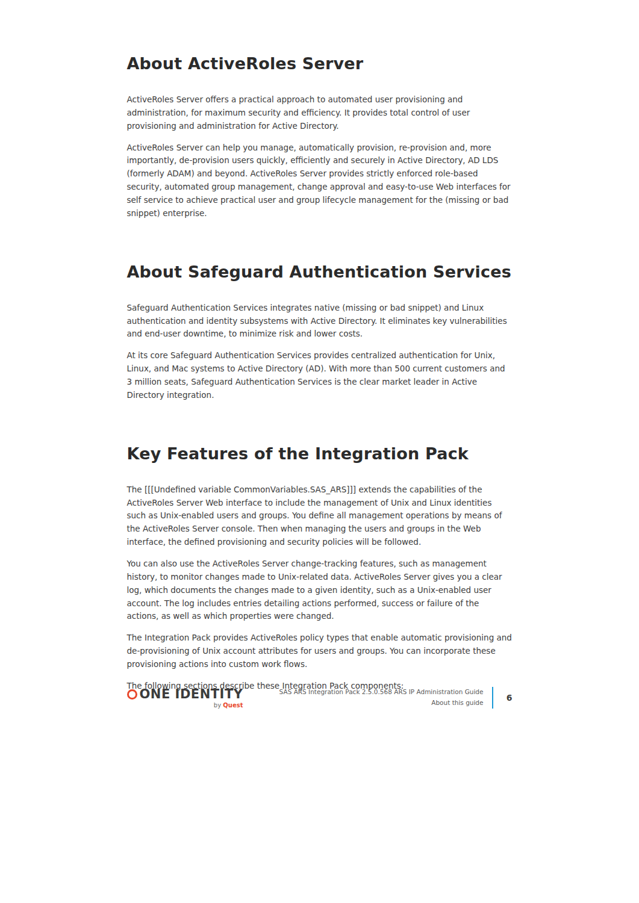About ActiveRoles Server
ActiveRoles Server offers a practical approach to automated user provisioning and administration, for maximum security and efficiency. It provides total control of user provisioning and administration for Active Directory.
ActiveRoles Server can help you manage, automatically provision, re-provision and, more importantly, de-provision users quickly, efficiently and securely in Active Directory, AD LDS (formerly ADAM) and beyond. ActiveRoles Server provides strictly enforced role-based security, automated group management, change approval and easy-to-use Web interfaces for self service to achieve practical user and group lifecycle management for the (missing or bad snippet) enterprise.
About Safeguard Authentication Services
Safeguard Authentication Services integrates native (missing or bad snippet) and Linux authentication and identity subsystems with Active Directory. It eliminates key vulnerabilities and end-user downtime, to minimize risk and lower costs.
At its core Safeguard Authentication Services provides centralized authentication for Unix, Linux, and Mac systems to Active Directory (AD). With more than 500 current customers and 3 million seats, Safeguard Authentication Services is the clear market leader in Active Directory integration.
Key Features of the Integration Pack
The [[[Undefined variable CommonVariables.SAS_ARS]]] extends the capabilities of the ActiveRoles Server Web interface to include the management of Unix and Linux identities such as Unix-enabled users and groups. You define all management operations by means of the ActiveRoles Server console. Then when managing the users and groups in the Web interface, the defined provisioning and security policies will be followed.
You can also use the ActiveRoles Server change-tracking features, such as management history, to monitor changes made to Unix-related data. ActiveRoles Server gives you a clear log, which documents the changes made to a given identity, such as a Unix-enabled user account. The log includes entries detailing actions performed, success or failure of the actions, as well as which properties were changed.
The Integration Pack provides ActiveRoles policy types that enable automatic provisioning and de-provisioning of Unix account attributes for users and groups. You can incorporate these provisioning actions into custom work flows.
The following sections describe these Integration Pack components:
ONE IDENTITY
by Quest
SAS ARS Integration Pack 2.5.0.568 ARS IP Administration Guide
About this guide
6